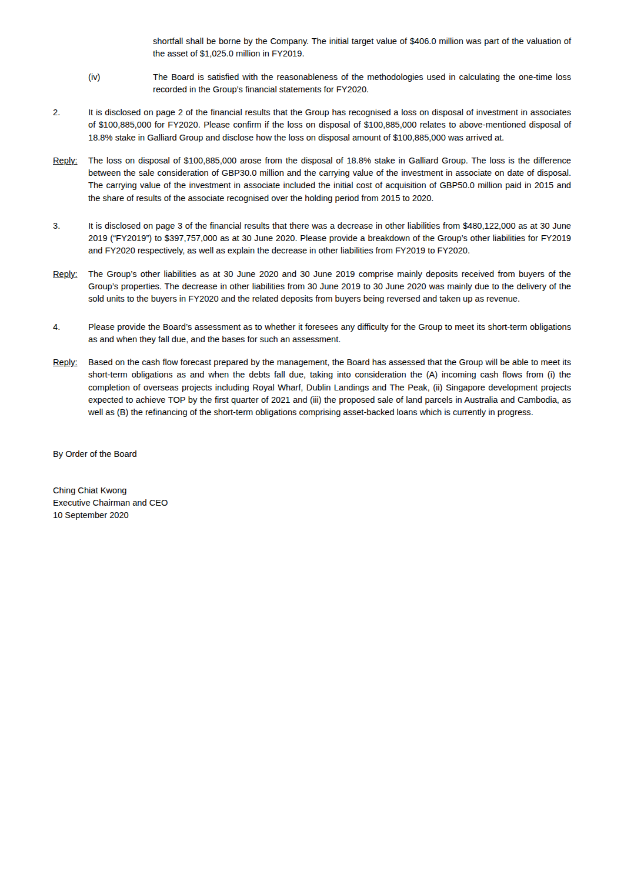shortfall shall be borne by the Company. The initial target value of $406.0 million was part of the valuation of the asset of $1,025.0 million in FY2019.
(iv)
The Board is satisfied with the reasonableness of the methodologies used in calculating the one-time loss recorded in the Group’s financial statements for FY2020.
2.
It is disclosed on page 2 of the financial results that the Group has recognised a loss on disposal of investment in associates of $100,885,000 for FY2020. Please confirm if the loss on disposal of $100,885,000 relates to above-mentioned disposal of 18.8% stake in Galliard Group and disclose how the loss on disposal amount of $100,885,000 was arrived at.
Reply:
The loss on disposal of $100,885,000 arose from the disposal of 18.8% stake in Galliard Group. The loss is the difference between the sale consideration of GBP30.0 million and the carrying value of the investment in associate on date of disposal. The carrying value of the investment in associate included the initial cost of acquisition of GBP50.0 million paid in 2015 and the share of results of the associate recognised over the holding period from 2015 to 2020.
3.
It is disclosed on page 3 of the financial results that there was a decrease in other liabilities from $480,122,000 as at 30 June 2019 (“FY2019”) to $397,757,000 as at 30 June 2020. Please provide a breakdown of the Group’s other liabilities for FY2019 and FY2020 respectively, as well as explain the decrease in other liabilities from FY2019 to FY2020.
Reply:
The Group’s other liabilities as at 30 June 2020 and 30 June 2019 comprise mainly deposits received from buyers of the Group’s properties. The decrease in other liabilities from 30 June 2019 to 30 June 2020 was mainly due to the delivery of the sold units to the buyers in FY2020 and the related deposits from buyers being reversed and taken up as revenue.
4.
Please provide the Board’s assessment as to whether it foresees any difficulty for the Group to meet its short-term obligations as and when they fall due, and the bases for such an assessment.
Reply:
Based on the cash flow forecast prepared by the management, the Board has assessed that the Group will be able to meet its short-term obligations as and when the debts fall due, taking into consideration the (A) incoming cash flows from (i) the completion of overseas projects including Royal Wharf, Dublin Landings and The Peak, (ii) Singapore development projects expected to achieve TOP by the first quarter of 2021 and (iii) the proposed sale of land parcels in Australia and Cambodia, as well as (B) the refinancing of the short-term obligations comprising asset-backed loans which is currently in progress.
By Order of the Board
Ching Chiat Kwong
Executive Chairman and CEO
10 September 2020